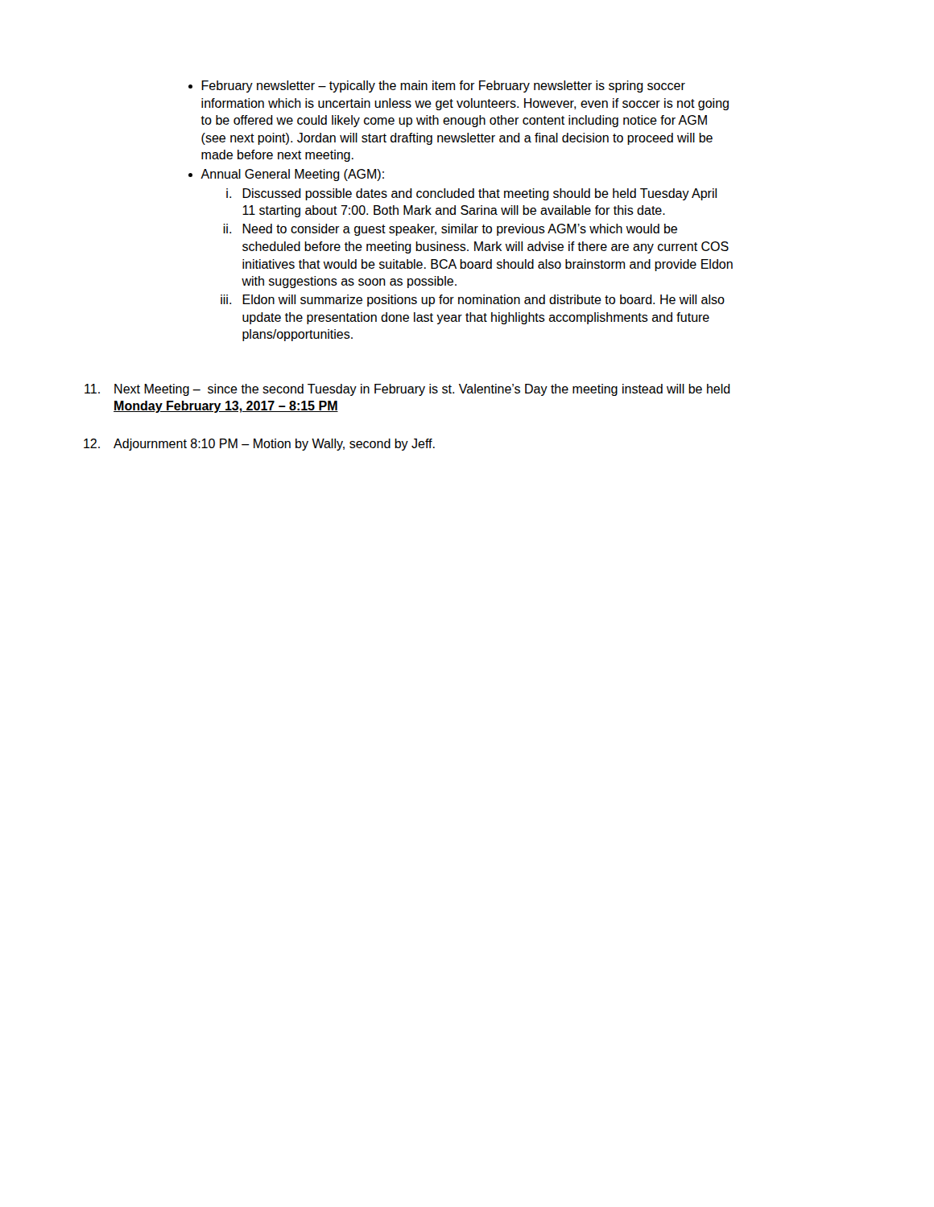February newsletter – typically the main item for February newsletter is spring soccer information which is uncertain unless we get volunteers. However, even if soccer is not going to be offered we could likely come up with enough other content including notice for AGM (see next point). Jordan will start drafting newsletter and a final decision to proceed will be made before next meeting.
Annual General Meeting (AGM):
Discussed possible dates and concluded that meeting should be held Tuesday April 11 starting about 7:00. Both Mark and Sarina will be available for this date.
Need to consider a guest speaker, similar to previous AGM’s which would be scheduled before the meeting business. Mark will advise if there are any current COS initiatives that would be suitable. BCA board should also brainstorm and provide Eldon with suggestions as soon as possible.
Eldon will summarize positions up for nomination and distribute to board. He will also update the presentation done last year that highlights accomplishments and future plans/opportunities.
Next Meeting – since the second Tuesday in February is st. Valentine’s Day the meeting instead will be held Monday February 13, 2017 – 8:15 PM
Adjournment 8:10 PM – Motion by Wally, second by Jeff.